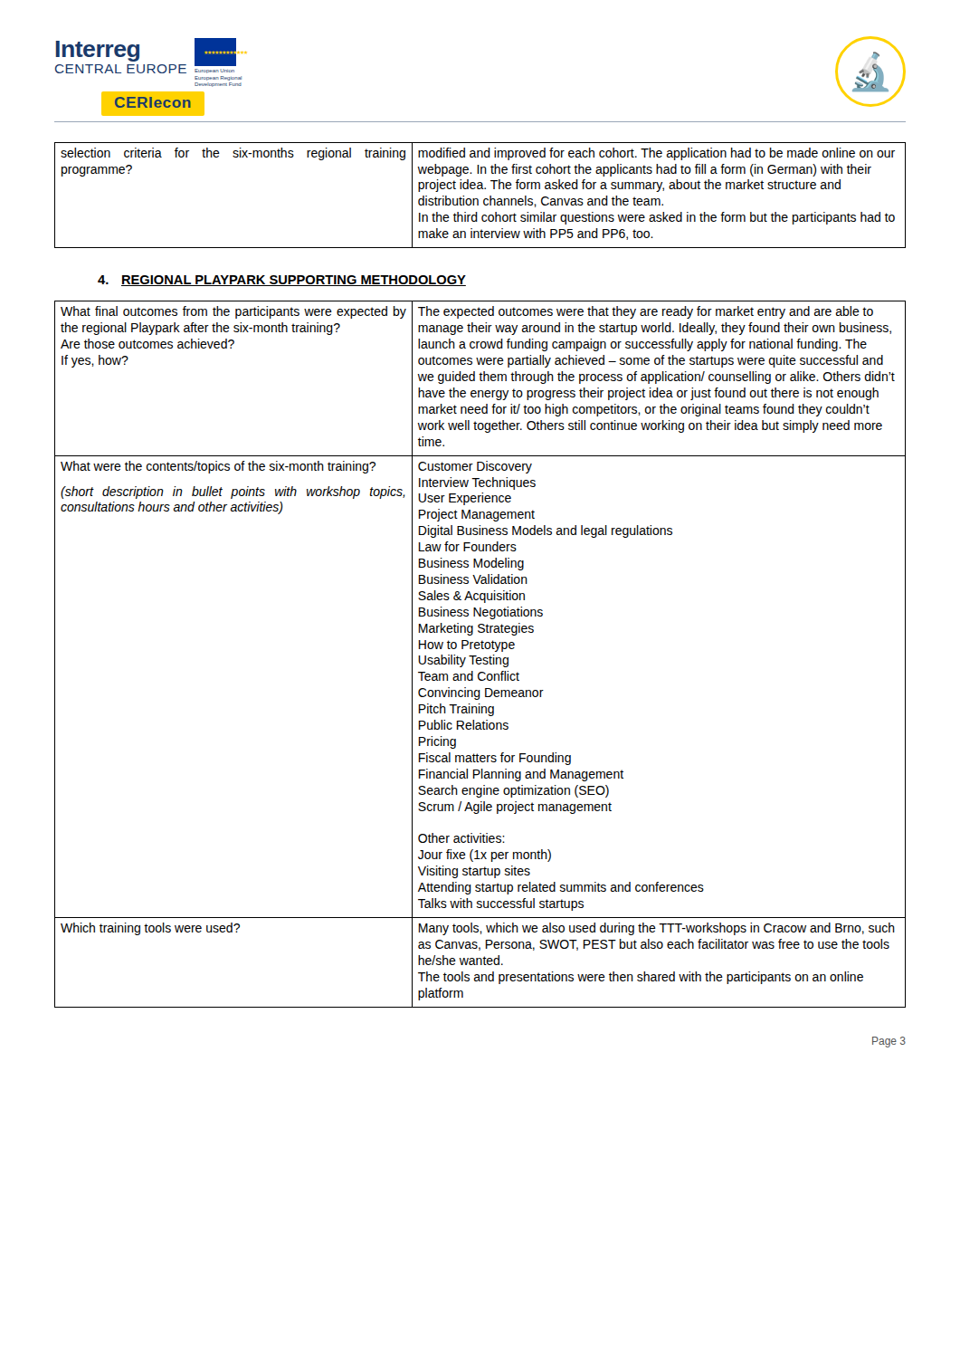Interreg
CENTRAL EUROPE
European Union
European Regional
Development Fund
CERIecon
🔬
| selection criteria for the six-months regional training programme? | modified and improved for each cohort. The application had to be made online on our webpage. In the first cohort the applicants had to fill a form (in German) with their project idea. The form asked for a summary, about the market structure and distribution channels, Canvas and the team. In the third cohort similar questions were asked in the form but the participants had to make an interview with PP5 and PP6, too. |
4. REGIONAL PLAYPARK SUPPORTING METHODOLOGY
| What final outcomes from the participants were expected by the regional Playpark after the six-month training? Are those outcomes achieved? If yes, how? | The expected outcomes were that they are ready for market entry and are able to manage their way around in the startup world. Ideally, they found their own business, launch a crowd funding campaign or successfully apply for national funding. The outcomes were partially achieved – some of the startups were quite successful and we guided them through the process of application/ counselling or alike. Others didn’t have the energy to progress their project idea or just found out there is not enough market need for it/ too high competitors, or the original teams found they couldn’t work well together. Others still continue working on their idea but simply need more time. |
| What were the contents/topics of the six-month training? (short description in bullet points with workshop topics, consultations hours and other activities) | Customer Discovery Interview Techniques User Experience Project Management Digital Business Models and legal regulations Law for Founders Business Modeling Business Validation Sales & Acquisition Business Negotiations Marketing Strategies How to Pretotype Usability Testing Team and Conflict Convincing Demeanor Pitch Training Public Relations Pricing Fiscal matters for Founding Financial Planning and Management Search engine optimization (SEO) Scrum / Agile project management Other activities: Jour fixe (1x per month) Visiting startup sites Attending startup related summits and conferences Talks with successful startups |
| Which training tools were used? | Many tools, which we also used during the TTT-workshops in Cracow and Brno, such as Canvas, Persona, SWOT, PEST but also each facilitator was free to use the tools he/she wanted. The tools and presentations were then shared with the participants on an online platform |
Page 3